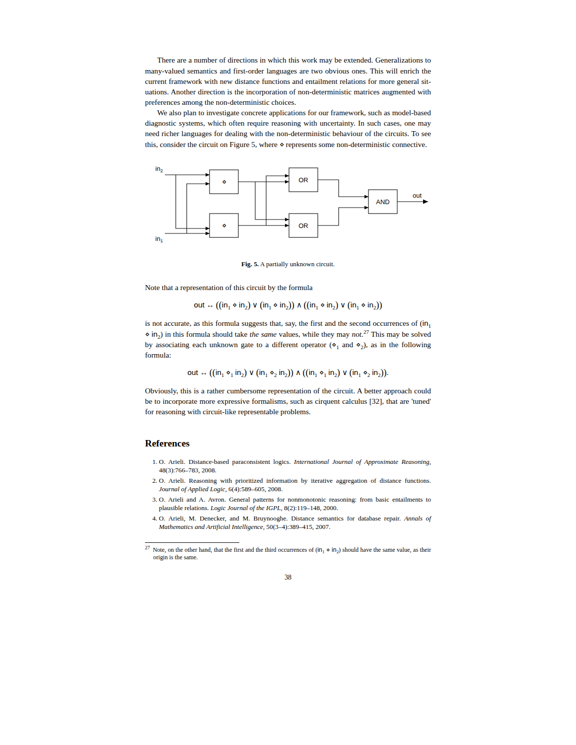There are a number of directions in which this work may be extended. Generalizations to many-valued semantics and first-order languages are two obvious ones. This will enrich the current framework with new distance functions and entailment relations for more general situations. Another direction is the incorporation of non-deterministic matrices augmented with preferences among the non-deterministic choices.
We also plan to investigate concrete applications for our framework, such as model-based diagnostic systems, which often require reasoning with uncertainty. In such cases, one may need richer languages for dealing with the non-deterministic behaviour of the circuits. To see this, consider the circuit on Figure 5, where ⋄ represents some non-deterministic connective.
⋄ ⋄ OR OR AND in2 in1 out
Fig. 5. A partially unknown circuit.
Note that a representation of this circuit by the formula
out ↔ ((in1 ⋄ in2) ∨ (in1 ⋄ in2)) ∧ ((in1 ⋄ in2) ∨ (in1 ⋄ in2))
is not accurate, as this formula suggests that, say, the first and the second occurrences of (in1 ⋄ in2) in this formula should take the same values, while they may not.27 This may be solved by associating each unknown gate to a different operator (⋄1 and ⋄2), as in the following formula:
out ↔ ((in1 ⋄1 in2) ∨ (in1 ⋄2 in2)) ∧ ((in1 ⋄1 in2) ∨ (in1 ⋄2 in2)).
Obviously, this is a rather cumbersome representation of the circuit. A better approach could be to incorporate more expressive formalisms, such as cirquent calculus [32], that are 'tuned' for reasoning with circuit-like representable problems.
References
O. Arieli. Distance-based paraconsistent logics. International Journal of Approximate Reasoning, 48(3):766–783, 2008.
O. Arieli. Reasoning with prioritized information by iterative aggregation of distance functions. Journal of Applied Logic, 6(4):589–605, 2008.
O. Arieli and A. Avron. General patterns for nonmonotonic reasoning: from basic entailments to plausible relations. Logic Journal of the IGPL, 8(2):119–148, 2000.
O. Arieli, M. Denecker, and M. Bruynooghe. Distance semantics for database repair. Annals of Mathematics and Artificial Intelligence, 50(3–4):389–415, 2007.
27 Note, on the other hand, that the first and the third occurrences of (in1 ⋄ in2) should have the same value, as their origin is the same.
38